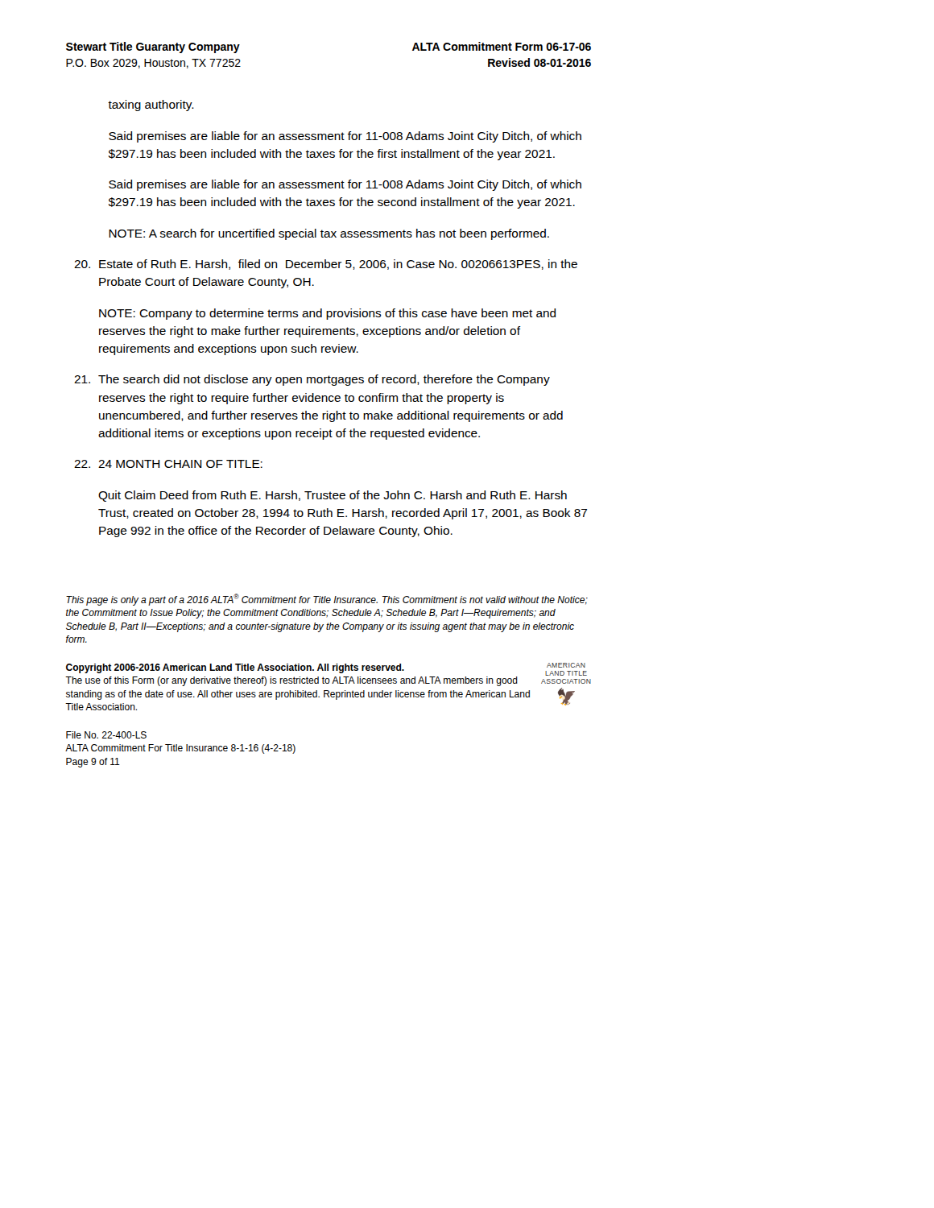Stewart Title Guaranty Company
P.O. Box 2029, Houston, TX 77252
ALTA Commitment Form 06-17-06
Revised 08-01-2016
taxing authority.
Said premises are liable for an assessment for 11-008 Adams Joint City Ditch, of which $297.19 has been included with the taxes for the first installment of the year 2021.
Said premises are liable for an assessment for 11-008 Adams Joint City Ditch, of which $297.19 has been included with the taxes for the second installment of the year 2021.
NOTE: A search for uncertified special tax assessments has not been performed.
20.
Estate of Ruth E. Harsh, filed on December 5, 2006, in Case No. 00206613PES, in the Probate Court of Delaware County, OH.
NOTE: Company to determine terms and provisions of this case have been met and reserves the right to make further requirements, exceptions and/or deletion of requirements and exceptions upon such review.
21.
The search did not disclose any open mortgages of record, therefore the Company reserves the right to require further evidence to confirm that the property is unencumbered, and further reserves the right to make additional requirements or add additional items or exceptions upon receipt of the requested evidence.
22.
24 MONTH CHAIN OF TITLE:
Quit Claim Deed from Ruth E. Harsh, Trustee of the John C. Harsh and Ruth E. Harsh Trust, created on October 28, 1994 to Ruth E. Harsh, recorded April 17, 2001, as Book 87 Page 992 in the office of the Recorder of Delaware County, Ohio.
This page is only a part of a 2016 ALTA® Commitment for Title Insurance. This Commitment is not valid without the Notice; the Commitment to Issue Policy; the Commitment Conditions; Schedule A; Schedule B, Part I—Requirements; and Schedule B, Part II—Exceptions; and a counter-signature by the Company or its issuing agent that may be in electronic form.
Copyright 2006-2016 American Land Title Association. All rights reserved.
The use of this Form (or any derivative thereof) is restricted to ALTA licensees and ALTA members in good standing as of the date of use. All other uses are prohibited. Reprinted under license from the American Land Title Association.
AMERICAN
LAND TITLE
ASSOCIATION
🦅
File No. 22-400-LS
ALTA Commitment For Title Insurance 8-1-16 (4-2-18)
Page 9 of 11